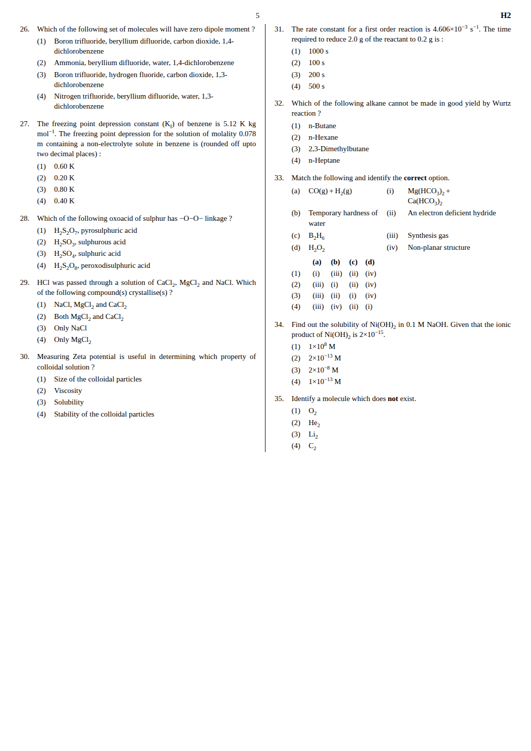5 H2
26.
Which of the following set of molecules will have zero dipole moment ?
(1) Boron trifluoride, beryllium difluoride, carbon dioxide, 1,4-dichlorobenzene
(2) Ammonia, beryllium difluoride, water, 1,4-dichlorobenzene
(3) Boron trifluoride, hydrogen fluoride, carbon dioxide, 1,3-dichlorobenzene
(4) Nitrogen trifluoride, beryllium difluoride, water, 1,3-dichlorobenzene
27.
The freezing point depression constant (Kf) of benzene is 5.12 K kg mol−1. The freezing point depression for the solution of molality 0.078 m containing a non-electrolyte solute in benzene is (rounded off upto two decimal places) :
(1) 0.60 K
(2) 0.20 K
(3) 0.80 K
(4) 0.40 K
28.
Which of the following oxoacid of sulphur has −O−O− linkage ?
(1) H2S2O7, pyrosulphuric acid
(2) H2SO3, sulphurous acid
(3) H2SO4, sulphuric acid
(4) H2S2O8, peroxodisulphuric acid
29.
HCl was passed through a solution of CaCl2, MgCl2 and NaCl. Which of the following compound(s) crystallise(s) ?
(1) NaCl, MgCl2 and CaCl2
(2) Both MgCl2 and CaCl2
(3) Only NaCl
(4) Only MgCl2
30.
Measuring Zeta potential is useful in determining which property of colloidal solution ?
(1) Size of the colloidal particles
(2) Viscosity
(3) Solubility
(4) Stability of the colloidal particles
31.
The rate constant for a first order reaction is 4.606×10−3 s−1. The time required to reduce 2.0 g of the reactant to 0.2 g is :
(1) 1000 s
(2) 100 s
(3) 200 s
(4) 500 s
32.
Which of the following alkane cannot be made in good yield by Wurtz reaction ?
(1) n-Butane
(2) n-Hexane
(3) 2,3-Dimethylbutane
(4) n-Heptane
33.
Match the following and identify the correct option.
| (a) | CO(g) + H 2 (g) | (i) | Mg(HCO 3 ) 2 + Ca(HCO 3 ) 2 |
| (b) | Temporary hardness of water | (ii) | An electron deficient hydride |
| (c) | B 2 H 6 | (iii) | Synthesis gas |
| (d) | H 2 O 2 | (iv) | Non-planar structure |
| | (a) | (b) | (c) | (d) |
| --- | --- | --- | --- | --- |
| (1) | (i) | (iii) | (ii) | (iv) |
| (2) | (iii) | (i) | (ii) | (iv) |
| (3) | (iii) | (ii) | (i) | (iv) |
| (4) | (iii) | (iv) | (ii) | (i) |
34.
Find out the solubility of Ni(OH)2 in 0.1 M NaOH. Given that the ionic product of Ni(OH)2 is 2×10−15.
(1) 1×108 M
(2) 2×10−13 M
(3) 2×10−8 M
(4) 1×10−13 M
35.
Identify a molecule which does not exist.
(1) O2
(2) He2
(3) Li2
(4) C2